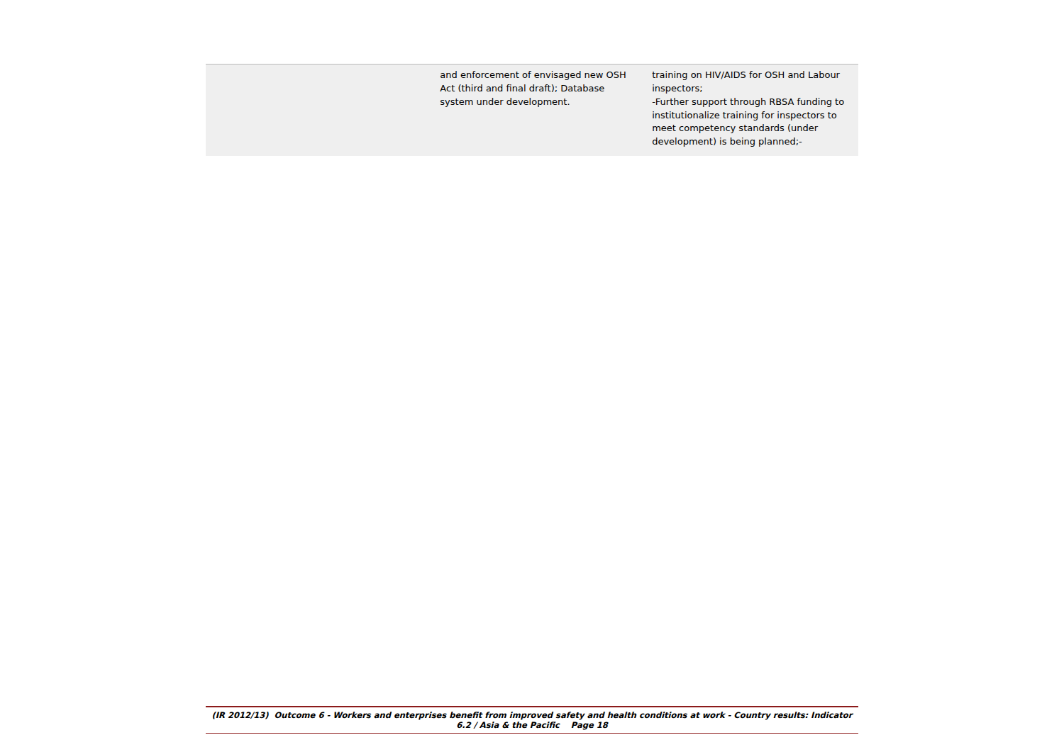| | | and enforcement of envisaged new OSH Act (third and final draft); Database system under development. | training on HIV/AIDS for OSH and Labour inspectors; -Further support through RBSA funding to institutionalize training for inspectors to meet competency standards (under development) is being planned;- |
(IR 2012/13) Outcome 6 - Workers and enterprises benefit from improved safety and health conditions at work - Country results: Indicator 6.2 / Asia & the Pacific Page 18